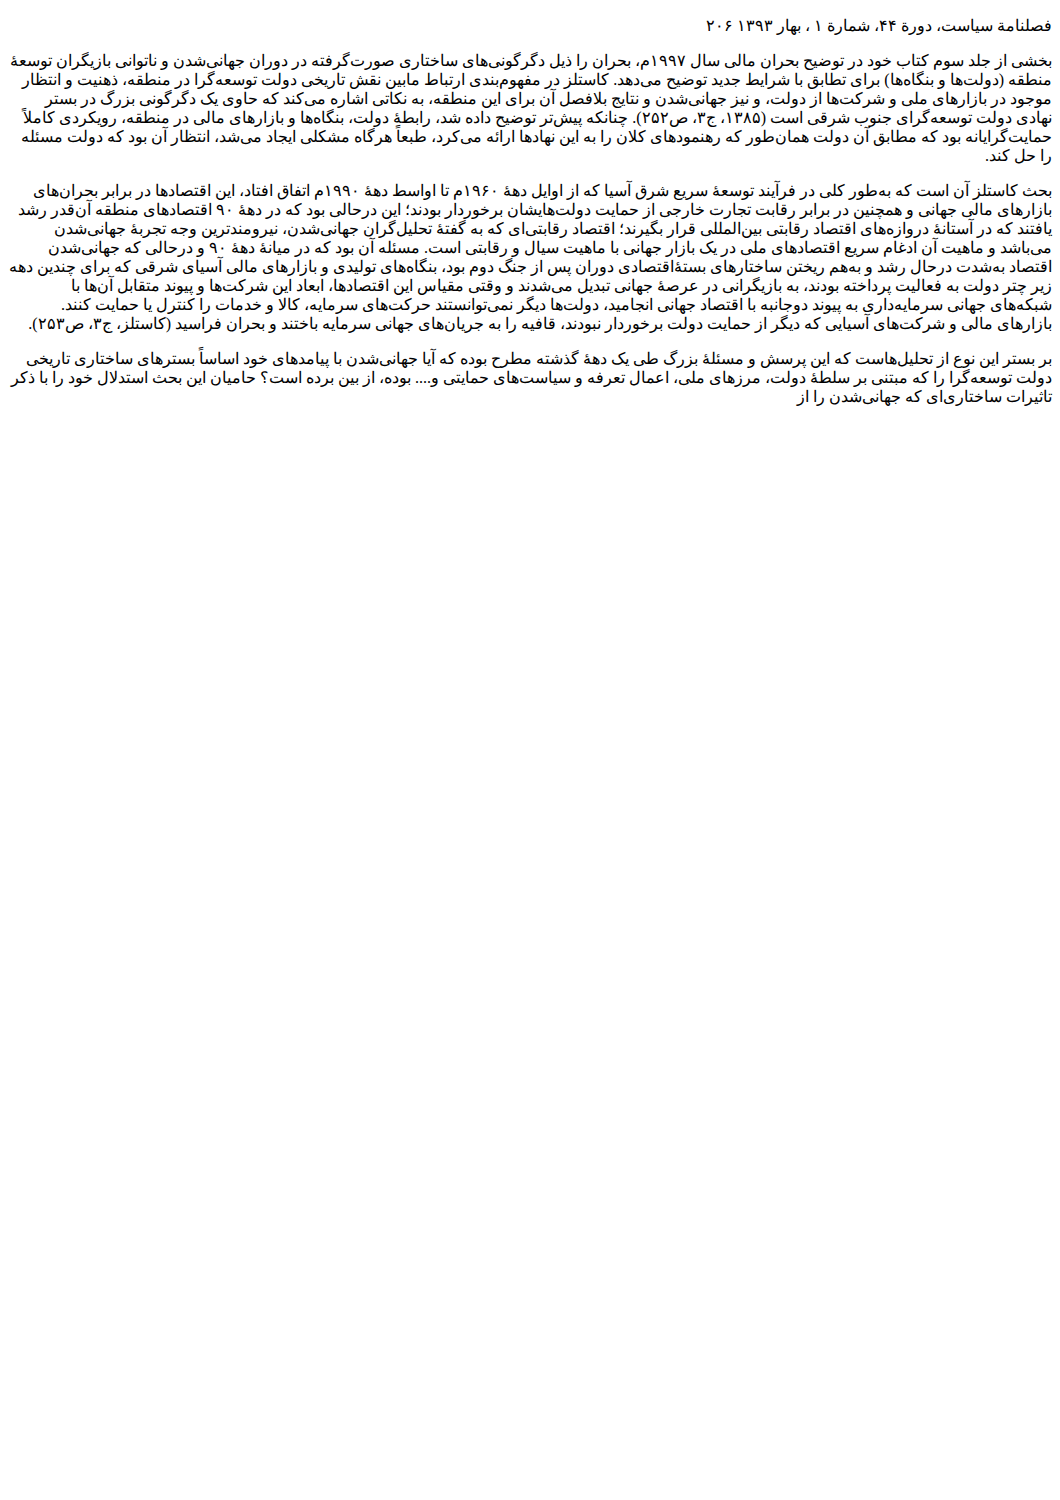فصلنامة سیاست، دورة ۴۴، شمارة ۱ ، بهار ۱۳۹۳ ۲۰۶
بخشی از جلد سوم کتاب خود در توضیح بحران مالی سال ۱۹۹۷م، بحران را ذیل دگرگونی‌های ساختاری صورت‌گرفته در دوران جهانی‌شدن و ناتوانی بازیگران توسعۀ منطقه (دولت‌ها و بنگاه‌ها) برای تطابق با شرایط جدید توضیح می‌دهد. کاستلز در مفهوم‌بندی ارتباط مابین نقش تاریخی دولت توسعه‌گرا در منطقه، ذهنیت و انتظار موجود در بازارهای ملی و شرکت‌ها از دولت، و نیز جهانی‌شدن و نتایج بلافصل آن برای این منطقه، به نکاتی اشاره می‌کند که حاوی یک دگرگونی بزرگ در بستر نهادی دولت توسعه‌گرای جنوب شرقی است (۱۳۸۵، ج۳، ص۲۵۲). چنانکه پیش‌تر توضیح داده شد، رابطۀ دولت، بنگاه‌ها و بازارهای مالی در منطقه، رویکردی کاملاً حمایت‌گرایانه بود که مطابق آن دولت همان‌طور که رهنمودهای کلان را به این نهادها ارائه می‌کرد، طبعاً هرگاه مشکلی ایجاد می‌شد، انتظار آن بود که دولت مسئله را حل کند.
بحث کاستلز آن است که به‌طور کلی در فرآیند توسعۀ سریع شرق آسیا که از اوایل دهۀ ۱۹۶۰م تا اواسط دهۀ ۱۹۹۰م اتفاق افتاد، این اقتصادها در برابر بحران‌های بازارهای مالی جهانی و همچنین در برابر رقابت تجارت خارجی از حمایت دولت‌هایشان برخوردار بودند؛ این درحالی بود که در دهۀ ۹۰ اقتصادهای منطقه آن‌قدر رشد یافتند که در آستانۀ دروازه‌های اقتصاد رقابتی بین‌المللی قرار بگیرند؛ اقتصاد رقابتی‌ای که به گفتۀ تحلیل‌گران جهانی‌شدن، نیرومندترین وجه تجربۀ جهانی‌شدن می‌باشد و ماهیت آن ادغام سریع اقتصادهای ملی در یک بازار جهانی با ماهیت سیال و رقابتی است. مسئله آن بود که در میانۀ دهۀ ۹۰ و درحالی که جهانی‌شدن اقتصاد به‌شدت درحال رشد و به‌هم ریختن ساختارهای بستۀ‌اقتصادی دوران پس از جنگ دوم بود، بنگاه‌های تولیدی و بازارهای مالی آسیای شرقی که برای چندین دهه زیر چتر دولت به فعالیت پرداخته بودند، به بازیگرانی در عرصۀ جهانی تبدیل می‌شدند و وقتی مقیاس این اقتصادها، ابعاد این شرکت‌ها و پیوند متقابل آن‌ها با شبکه‌های جهانی سرمایه‌داری به پیوند دوجانبه با اقتصاد جهانی انجامید، دولت‌ها دیگر نمی‌توانستند حرکت‌های سرمایه، کالا و خدمات را کنترل یا حمایت کنند. بازارهای مالی و شرکت‌های آسیایی که دیگر از حمایت دولت برخوردار نبودند، قافیه را به جریان‌های جهانی سرمایه باختند و بحران فراسید (کاستلز، ج۳، ص۲۵۳).
بر بستر این نوع از تحلیل‌هاست که این پرسش و مسئلۀ بزرگ طی یک دهۀ گذشته مطرح بوده که آیا جهانی‌شدن با پیامدهای خود اساساً بسترهای ساختاری تاریخی دولت توسعه‌گرا را که مبتنی بر سلطۀ دولت، مرزهای ملی، اعمال تعرفه و سیاست‌های حمایتی و.... بوده، از بین برده است؟ حامیان این بحث استدلال خود را با ذکر تاثیرات ساختاری‌ای که جهانی‌شدن را از